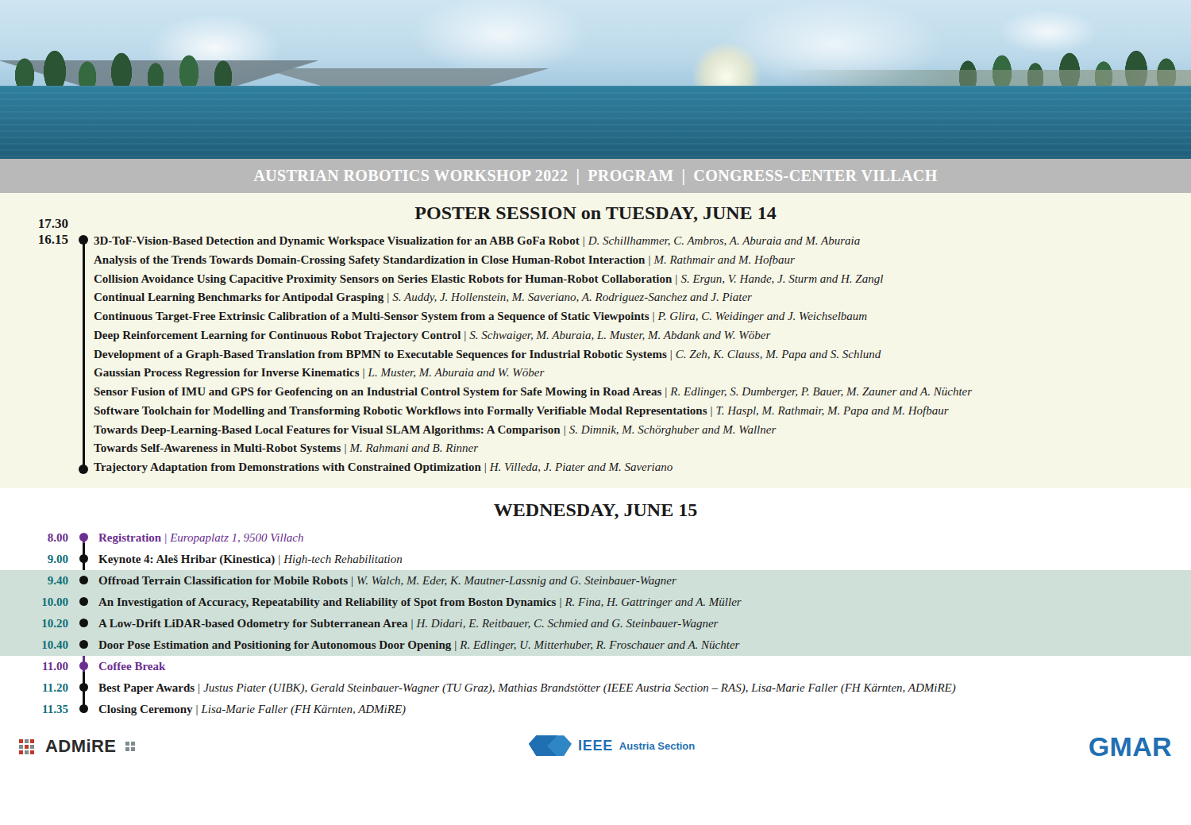AUSTRIAN ROBOTICS WORKSHOP 2022|PROGRAM|CONGRESS-CENTER VILLACH
POSTER SESSION on TUESDAY, JUNE 14
16.15 17.30
3D-ToF-Vision-Based Detection and Dynamic Workspace Visualization for an ABB GoFa Robot|D. Schillhammer, C. Ambros, A. Aburaia and M. Aburaia
Analysis of the Trends Towards Domain-Crossing Safety Standardization in Close Human-Robot Interaction|M. Rathmair and M. Hofbaur
Collision Avoidance Using Capacitive Proximity Sensors on Series Elastic Robots for Human-Robot Collaboration|S. Ergun, V. Hande, J. Sturm and H. Zangl
Continual Learning Benchmarks for Antipodal Grasping|S. Auddy, J. Hollenstein, M. Saveriano, A. Rodriguez-Sanchez and J. Piater
Continuous Target-Free Extrinsic Calibration of a Multi-Sensor System from a Sequence of Static Viewpoints|P. Glira, C. Weidinger and J. Weichselbaum
Deep Reinforcement Learning for Continuous Robot Trajectory Control|S. Schwaiger, M. Aburaia, L. Muster, M. Abdank and W. Wöber
Development of a Graph-Based Translation from BPMN to Executable Sequences for Industrial Robotic Systems|C. Zeh, K. Clauss, M. Papa and S. Schlund
Gaussian Process Regression for Inverse Kinematics|L. Muster, M. Aburaia and W. Wöber
Sensor Fusion of IMU and GPS for Geofencing on an Industrial Control System for Safe Mowing in Road Areas|R. Edlinger, S. Dumberger, P. Bauer, M. Zauner and A. Nüchter
Software Toolchain for Modelling and Transforming Robotic Workflows into Formally Verifiable Modal Representations|T. Haspl, M. Rathmair, M. Papa and M. Hofbaur
Towards Deep-Learning-Based Local Features for Visual SLAM Algorithms: A Comparison|S. Dimnik, M. Schörghuber and M. Wallner
Towards Self-Awareness in Multi-Robot Systems|M. Rahmani and B. Rinner
Trajectory Adaptation from Demonstrations with Constrained Optimization|H. Villeda, J. Piater and M. Saveriano
WEDNESDAY, JUNE 15
| 8.00 | | Registration / Europaplatz 1, 9500 Villach |
| 9.00 | | Keynote 4: Aleš Hribar (Kinestica) / High-tech Rehabilitation |
| 9.40 | | Offroad Terrain Classification for Mobile Robots / W. Walch, M. Eder, K. Mautner-Lassnig and G. Steinbauer-Wagner |
| 10.00 | | An Investigation of Accuracy, Repeatability and Reliability of Spot from Boston Dynamics / R. Fina, H. Gattringer and A. Müller |
| 10.20 | | A Low-Drift LiDAR-based Odometry for Subterranean Area / H. Didari, E. Reitbauer, C. Schmied and G. Steinbauer-Wagner |
| 10.40 | | Door Pose Estimation and Positioning for Autonomous Door Opening / R. Edlinger, U. Mitterhuber, R. Froschauer and A. Nüchter |
| 11.00 | | Coffee Break |
| 11.20 | | Best Paper Awards / Justus Piater (UIBK), Gerald Steinbauer-Wagner (TU Graz), Mathias Brandstötter (IEEE Austria Section – RAS), Lisa-Marie Faller (FH Kärnten, ADMiRE) |
| 11.35 | | Closing Ceremony / Lisa-Marie Faller (FH Kärnten, ADMiRE) |
ADMiRE
IEEE
Austria Section
GMAR